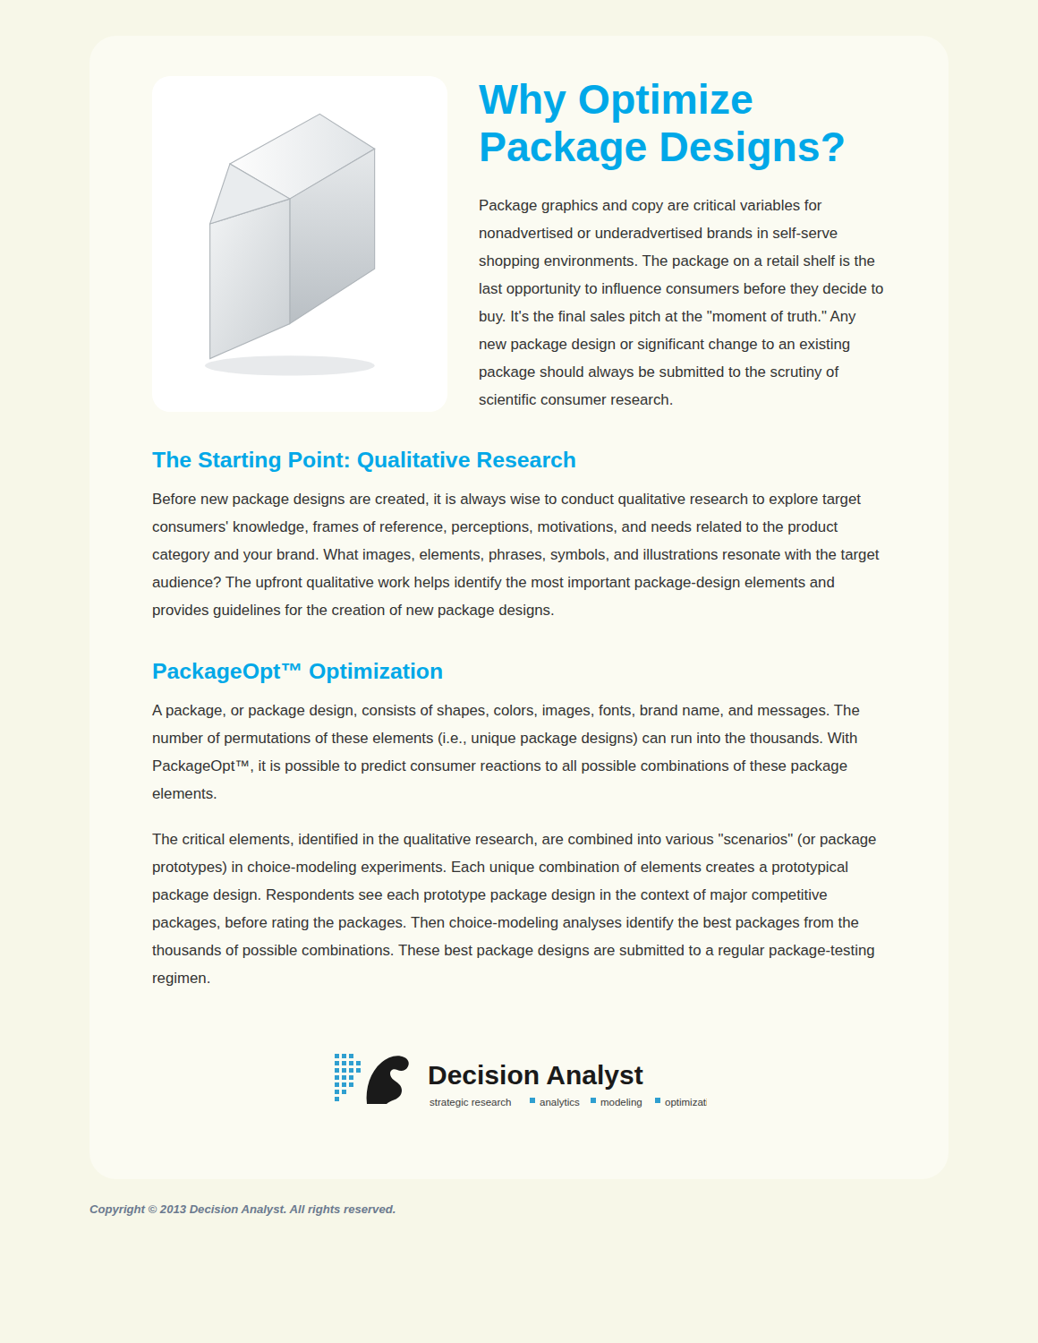Why Optimize Package Designs?
Package graphics and copy are critical variables for nonadvertised or underadvertised brands in self-serve shopping environments. The package on a retail shelf is the last opportunity to influence consumers before they decide to buy. It's the final sales pitch at the "moment of truth." Any new package design or significant change to an existing package should always be submitted to the scrutiny of scientific consumer research.
The Starting Point: Qualitative Research
Before new package designs are created, it is always wise to conduct qualitative research to explore target consumers' knowledge, frames of reference, perceptions, motivations, and needs related to the product category and your brand. What images, elements, phrases, symbols, and illustrations resonate with the target audience? The upfront qualitative work helps identify the most important package-design elements and provides guidelines for the creation of new package designs.
PackageOpt™ Optimization
A package, or package design, consists of shapes, colors, images, fonts, brand name, and messages. The number of permutations of these elements (i.e., unique package designs) can run into the thousands. With PackageOpt™, it is possible to predict consumer reactions to all possible combinations of these package elements.
The critical elements, identified in the qualitative research, are combined into various "scenarios" (or package prototypes) in choice-modeling experiments. Each unique combination of elements creates a prototypical package design. Respondents see each prototype package design in the context of major competitive packages, before rating the packages. Then choice-modeling analyses identify the best packages from the thousands of possible combinations. These best package designs are submitted to a regular package-testing regimen.
Decision Analyst strategic research analytics modeling optimization
Copyright © 2013 Decision Analyst. All rights reserved.